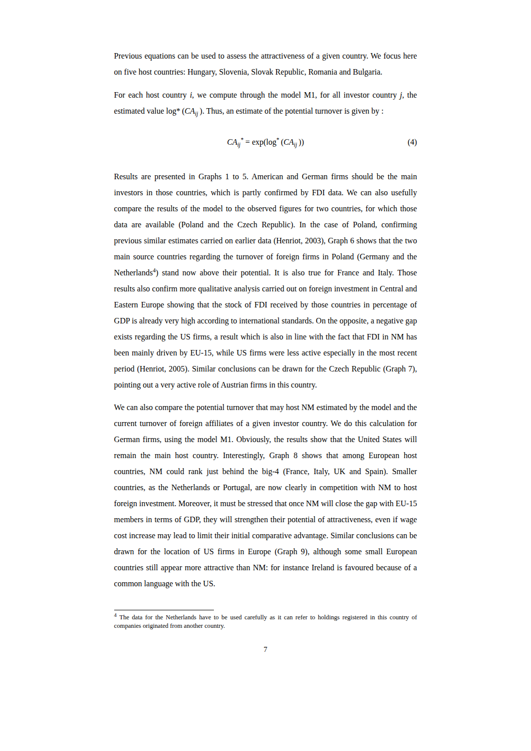Previous equations can be used to assess the attractiveness of a given country. We focus here on five host countries: Hungary, Slovenia, Slovak Republic, Romania and Bulgaria.
For each host country i, we compute through the model M1, for all investor country j, the estimated value log* (CAij ). Thus, an estimate of the potential turnover is given by :
CAij* = exp(log* (CAij )) (4)
Results are presented in Graphs 1 to 5. American and German firms should be the main investors in those countries, which is partly confirmed by FDI data. We can also usefully compare the results of the model to the observed figures for two countries, for which those data are available (Poland and the Czech Republic). In the case of Poland, confirming previous similar estimates carried on earlier data (Henriot, 2003), Graph 6 shows that the two main source countries regarding the turnover of foreign firms in Poland (Germany and the Netherlands4) stand now above their potential. It is also true for France and Italy. Those results also confirm more qualitative analysis carried out on foreign investment in Central and Eastern Europe showing that the stock of FDI received by those countries in percentage of GDP is already very high according to international standards. On the opposite, a negative gap exists regarding the US firms, a result which is also in line with the fact that FDI in NM has been mainly driven by EU-15, while US firms were less active especially in the most recent period (Henriot, 2005). Similar conclusions can be drawn for the Czech Republic (Graph 7), pointing out a very active role of Austrian firms in this country.
We can also compare the potential turnover that may host NM estimated by the model and the current turnover of foreign affiliates of a given investor country. We do this calculation for German firms, using the model M1. Obviously, the results show that the United States will remain the main host country. Interestingly, Graph 8 shows that among European host countries, NM could rank just behind the big-4 (France, Italy, UK and Spain). Smaller countries, as the Netherlands or Portugal, are now clearly in competition with NM to host foreign investment. Moreover, it must be stressed that once NM will close the gap with EU-15 members in terms of GDP, they will strengthen their potential of attractiveness, even if wage cost increase may lead to limit their initial comparative advantage. Similar conclusions can be drawn for the location of US firms in Europe (Graph 9), although some small European countries still appear more attractive than NM: for instance Ireland is favoured because of a common language with the US.
4 The data for the Netherlands have to be used carefully as it can refer to holdings registered in this country of companies originated from another country.
7